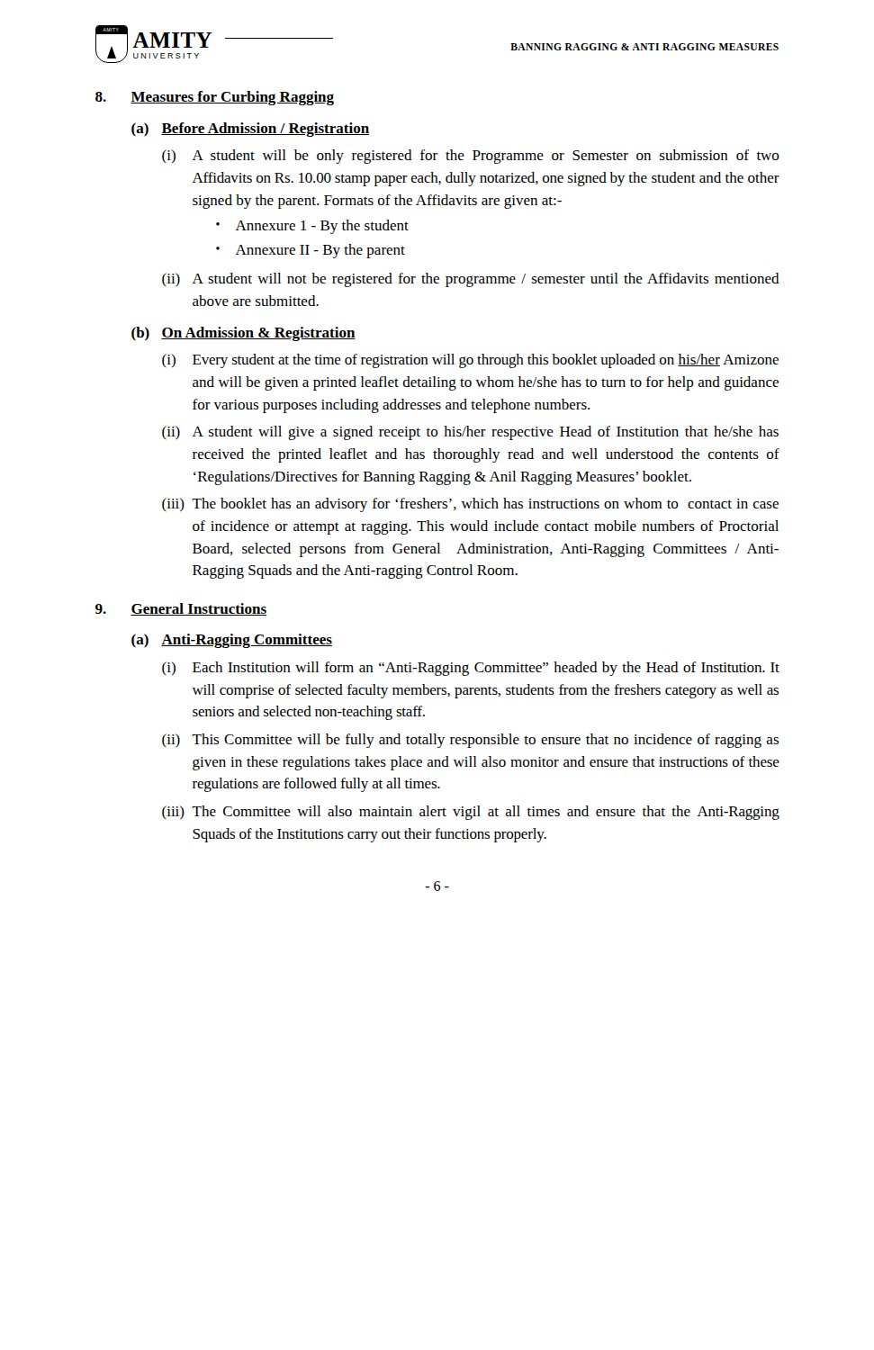AMITY
AMITY
UNIVERSITY
BANNING RAGGING & ANTI RAGGING MEASURES
8.
Measures for Curbing Ragging
(a)
Before Admission / Registration
(i)
A student will be only registered for the Programme or Semester on submission of two Affidavits on Rs. 10.00 stamp paper each, dully notarized, one signed by the student and the other signed by the parent. Formats of the Affidavits are given at:-
•
Annexure 1 - By the student
•
Annexure II - By the parent
(ii)
A student will not be registered for the programme / semester until the Affidavits mentioned above are submitted.
(b)
On Admission & Registration
(i)
Every student at the time of registration will go through this booklet uploaded on his/her Amizone and will be given a printed leaflet detailing to whom he/she has to turn to for help and guidance for various purposes including addresses and telephone numbers.
(ii)
A student will give a signed receipt to his/her respective Head of Institution that he/she has received the printed leaflet and has thoroughly read and well understood the contents of ‘Regulations/Directives for Banning Ragging & Anil Ragging Measures’ booklet.
(iii)
The booklet has an advisory for ‘freshers’, which has instructions on whom to contact in case of incidence or attempt at ragging. This would include contact mobile numbers of Proctorial Board, selected persons from General Administration, Anti-Ragging Committees / Anti-Ragging Squads and the Anti-ragging Control Room.
9.
General Instructions
(a)
Anti-Ragging Committees
(i)
Each Institution will form an “Anti-Ragging Committee” headed by the Head of Institution. It will comprise of selected faculty members, parents, students from the freshers category as well as seniors and selected non-teaching staff.
(ii)
This Committee will be fully and totally responsible to ensure that no incidence of ragging as given in these regulations takes place and will also monitor and ensure that instructions of these regulations are followed fully at all times.
(iii)
The Committee will also maintain alert vigil at all times and ensure that the Anti-Ragging Squads of the Institutions carry out their functions properly.
- 6 -